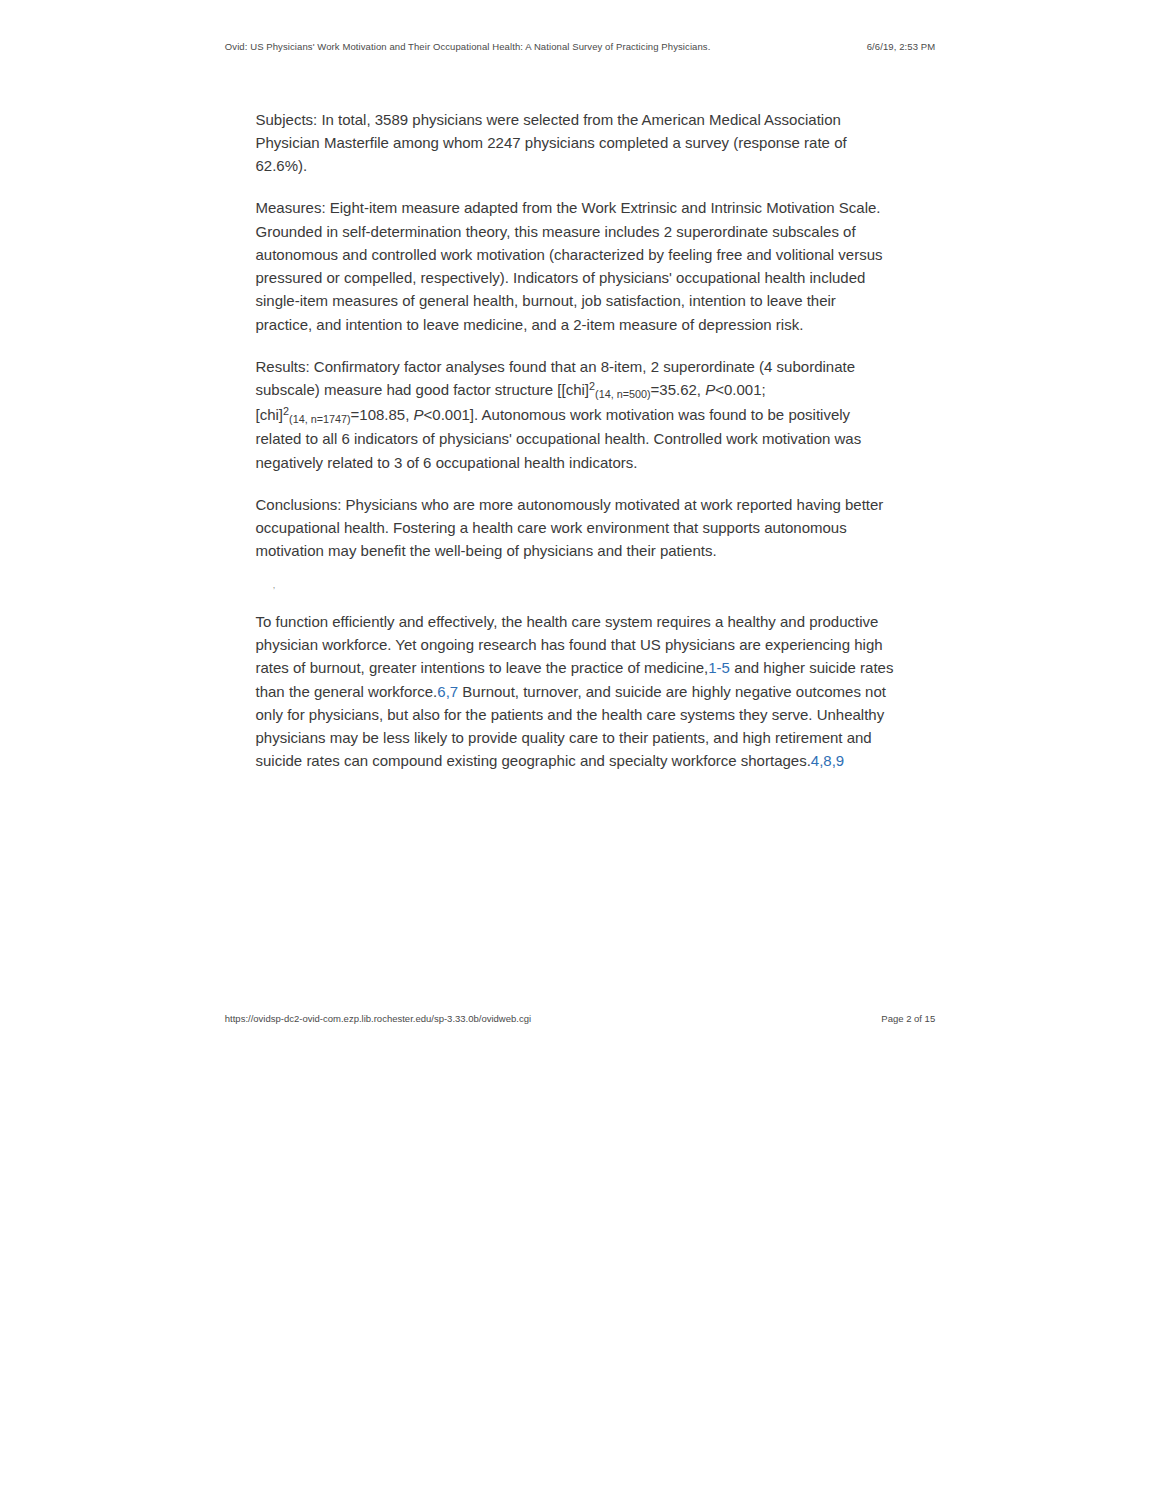Ovid: US Physicians' Work Motivation and Their Occupational Health: A National Survey of Practicing Physicians.
6/6/19, 2:53 PM
Subjects: In total, 3589 physicians were selected from the American Medical Association Physician Masterfile among whom 2247 physicians completed a survey (response rate of 62.6%).
Measures: Eight-item measure adapted from the Work Extrinsic and Intrinsic Motivation Scale. Grounded in self-determination theory, this measure includes 2 superordinate subscales of autonomous and controlled work motivation (characterized by feeling free and volitional versus pressured or compelled, respectively). Indicators of physicians' occupational health included single-item measures of general health, burnout, job satisfaction, intention to leave their practice, and intention to leave medicine, and a 2-item measure of depression risk.
Results: Confirmatory factor analyses found that an 8-item, 2 superordinate (4 subordinate subscale) measure had good factor structure [[chi]2(14, n=500)=35.62, P<0.001; [chi]2(14, n=1747)=108.85, P<0.001]. Autonomous work motivation was found to be positively related to all 6 indicators of physicians' occupational health. Controlled work motivation was negatively related to 3 of 6 occupational health indicators.
Conclusions: Physicians who are more autonomously motivated at work reported having better occupational health. Fostering a health care work environment that supports autonomous motivation may benefit the well-being of physicians and their patients.
,
To function efficiently and effectively, the health care system requires a healthy and productive physician workforce. Yet ongoing research has found that US physicians are experiencing high rates of burnout, greater intentions to leave the practice of medicine,1-5 and higher suicide rates than the general workforce.6,7 Burnout, turnover, and suicide are highly negative outcomes not only for physicians, but also for the patients and the health care systems they serve. Unhealthy physicians may be less likely to provide quality care to their patients, and high retirement and suicide rates can compound existing geographic and specialty workforce shortages.4,8,9
https://ovidsp-dc2-ovid-com.ezp.lib.rochester.edu/sp-3.33.0b/ovidweb.cgi
Page 2 of 15